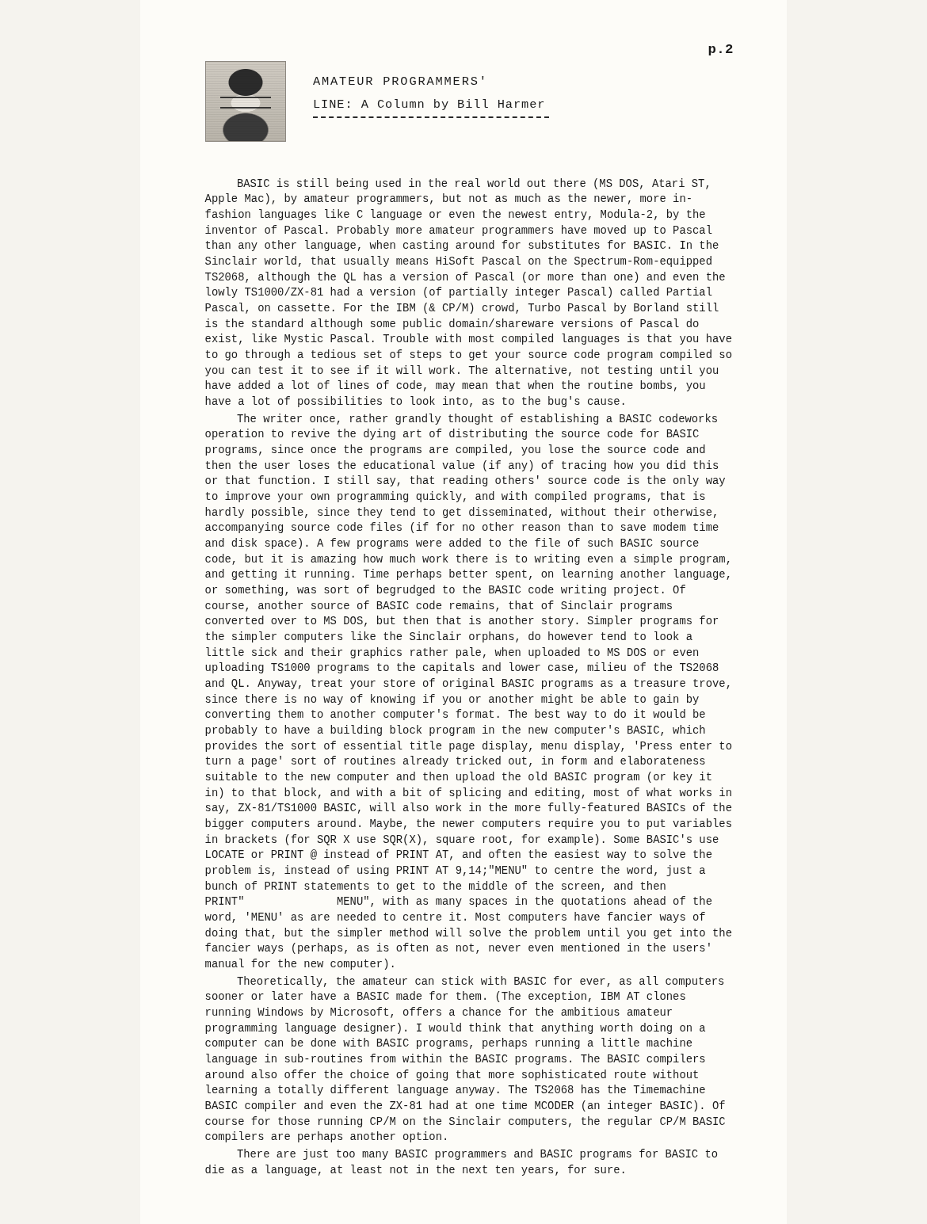p.2
AMATEUR PROGRAMMERS'
LINE: A Column by Bill Harmer
BASIC is still being used in the real world out there (MS DOS, Atari ST, Apple Mac), by amateur programmers, but not as much as the newer, more in-fashion languages like C language or even the newest entry, Modula-2, by the inventor of Pascal. Probably more amateur programmers have moved up to Pascal than any other language, when casting around for substitutes for BASIC. In the Sinclair world, that usually means HiSoft Pascal on the Spectrum-Rom-equipped TS2068, although the QL has a version of Pascal (or more than one) and even the lowly TS1000/ZX-81 had a version (of partially integer Pascal) called Partial Pascal, on cassette. For the IBM (& CP/M) crowd, Turbo Pascal by Borland still is the standard although some public domain/shareware versions of Pascal do exist, like Mystic Pascal. Trouble with most compiled languages is that you have to go through a tedious set of steps to get your source code program compiled so you can test it to see if it will work. The alternative, not testing until you have added a lot of lines of code, may mean that when the routine bombs, you have a lot of possibilities to look into, as to the bug's cause.
The writer once, rather grandly thought of establishing a BASIC codeworks operation to revive the dying art of distributing the source code for BASIC programs, since once the programs are compiled, you lose the source code and then the user loses the educational value (if any) of tracing how you did this or that function. I still say, that reading others' source code is the only way to improve your own programming quickly, and with compiled programs, that is hardly possible, since they tend to get disseminated, without their otherwise, accompanying source code files (if for no other reason than to save modem time and disk space). A few programs were added to the file of such BASIC source code, but it is amazing how much work there is to writing even a simple program, and getting it running. Time perhaps better spent, on learning another language, or something, was sort of begrudged to the BASIC code writing project. Of course, another source of BASIC code remains, that of Sinclair programs converted over to MS DOS, but then that is another story. Simpler programs for the simpler computers like the Sinclair orphans, do however tend to look a little sick and their graphics rather pale, when uploaded to MS DOS or even uploading TS1000 programs to the capitals and lower case, milieu of the TS2068 and QL. Anyway, treat your store of original BASIC programs as a treasure trove, since there is no way of knowing if you or another might be able to gain by converting them to another computer's format. The best way to do it would be probably to have a building block program in the new computer's BASIC, which provides the sort of essential title page display, menu display, 'Press enter to turn a page' sort of routines already tricked out, in form and elaborateness suitable to the new computer and then upload the old BASIC program (or key it in) to that block, and with a bit of splicing and editing, most of what works in say, ZX-81/TS1000 BASIC, will also work in the more fully-featured BASICs of the bigger computers around. Maybe, the newer computers require you to put variables in brackets (for SQR X use SQR(X), square root, for example). Some BASIC's use LOCATE or PRINT @ instead of PRINT AT, and often the easiest way to solve the problem is, instead of using PRINT AT 9,14;"MENU" to centre the word, just a bunch of PRINT statements to get to the middle of the screen, and then PRINT" MENU", with as many spaces in the quotations ahead of the word, 'MENU' as are needed to centre it. Most computers have fancier ways of doing that, but the simpler method will solve the problem until you get into the fancier ways (perhaps, as is often as not, never even mentioned in the users' manual for the new computer).
Theoretically, the amateur can stick with BASIC for ever, as all computers sooner or later have a BASIC made for them. (The exception, IBM AT clones running Windows by Microsoft, offers a chance for the ambitious amateur programming language designer). I would think that anything worth doing on a computer can be done with BASIC programs, perhaps running a little machine language in sub-routines from within the BASIC programs. The BASIC compilers around also offer the choice of going that more sophisticated route without learning a totally different language anyway. The TS2068 has the Timemachine BASIC compiler and even the ZX-81 had at one time MCODER (an integer BASIC). Of course for those running CP/M on the Sinclair computers, the regular CP/M BASIC compilers are perhaps another option.
There are just too many BASIC programmers and BASIC programs for BASIC to die as a language, at least not in the next ten years, for sure.